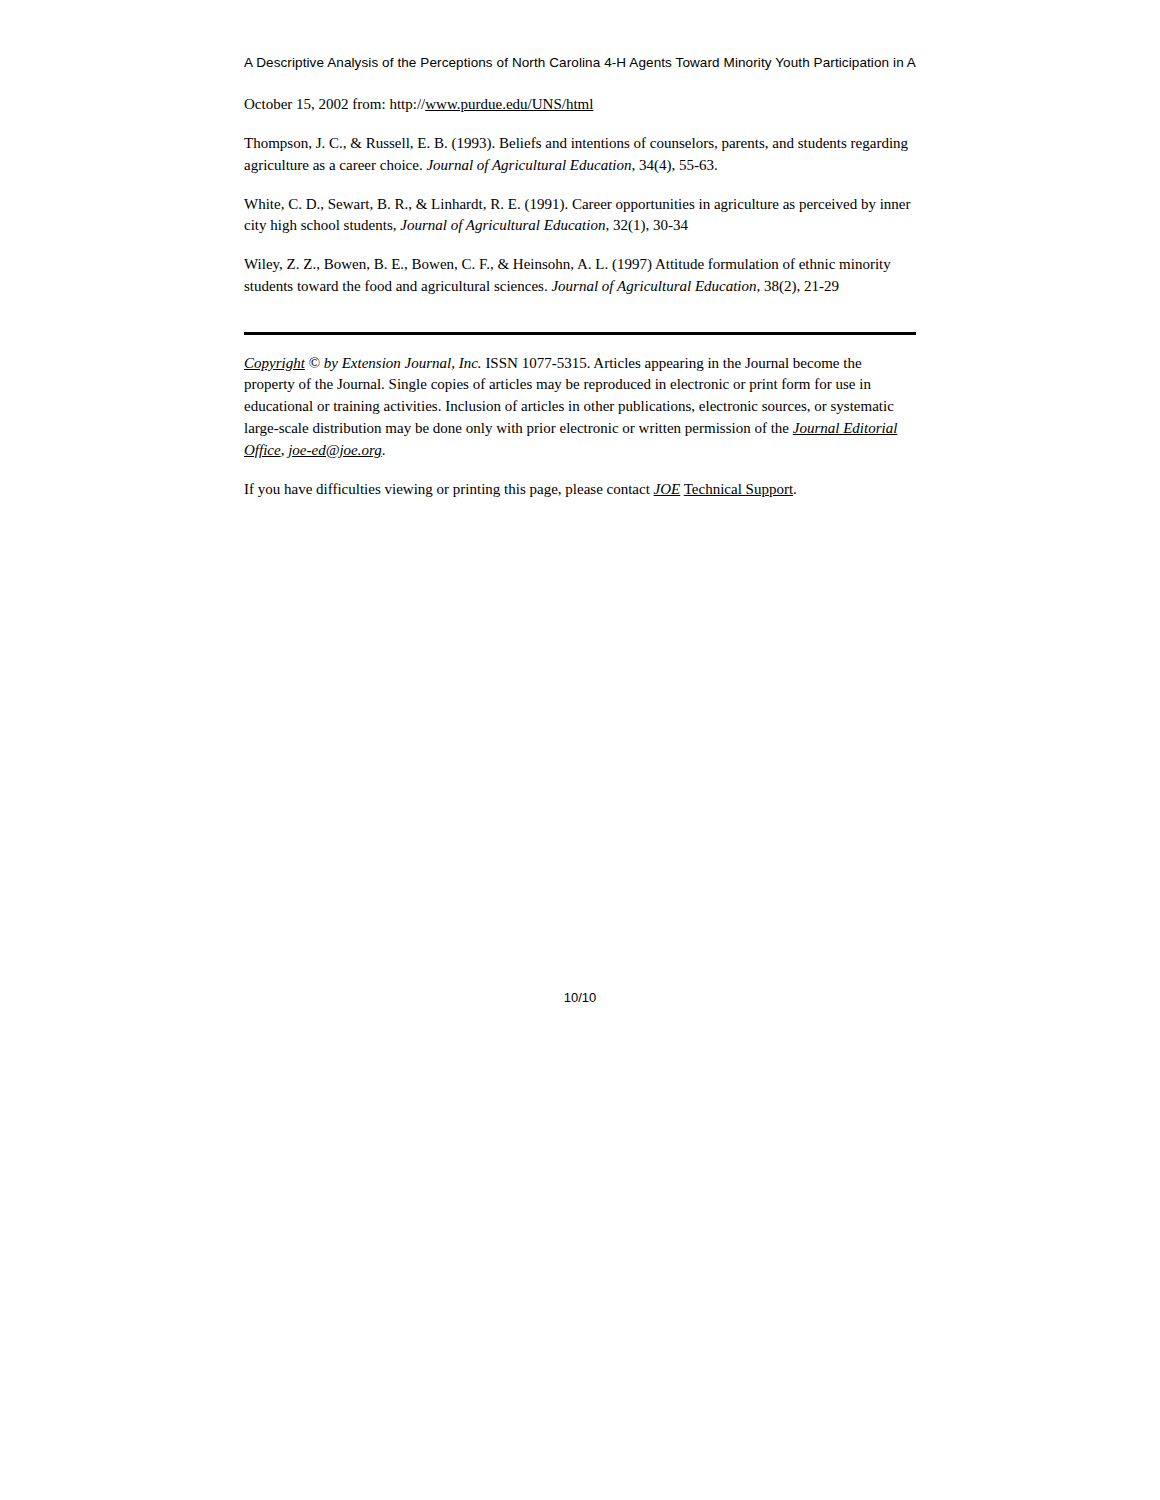A Descriptive Analysis of the Perceptions of North Carolina 4-H Agents Toward Minority Youth Participation in Agricultural Activitieshttp://www.joe.org/joe/2007june/a3.php
October 15, 2002 from: http://www.purdue.edu/UNS/html
Thompson, J. C., & Russell, E. B. (1993). Beliefs and intentions of counselors, parents, and students regarding agriculture as a career choice. Journal of Agricultural Education, 34(4), 55-63.
White, C. D., Sewart, B. R., & Linhardt, R. E. (1991). Career opportunities in agriculture as perceived by inner city high school students, Journal of Agricultural Education, 32(1), 30-34
Wiley, Z. Z., Bowen, B. E., Bowen, C. F., & Heinsohn, A. L. (1997) Attitude formulation of ethnic minority students toward the food and agricultural sciences. Journal of Agricultural Education, 38(2), 21-29
Copyright © by Extension Journal, Inc. ISSN 1077-5315. Articles appearing in the Journal become the property of the Journal. Single copies of articles may be reproduced in electronic or print form for use in educational or training activities. Inclusion of articles in other publications, electronic sources, or systematic large-scale distribution may be done only with prior electronic or written permission of the Journal Editorial Office, joe-ed@joe.org.
If you have difficulties viewing or printing this page, please contact JOE Technical Support.
10/10